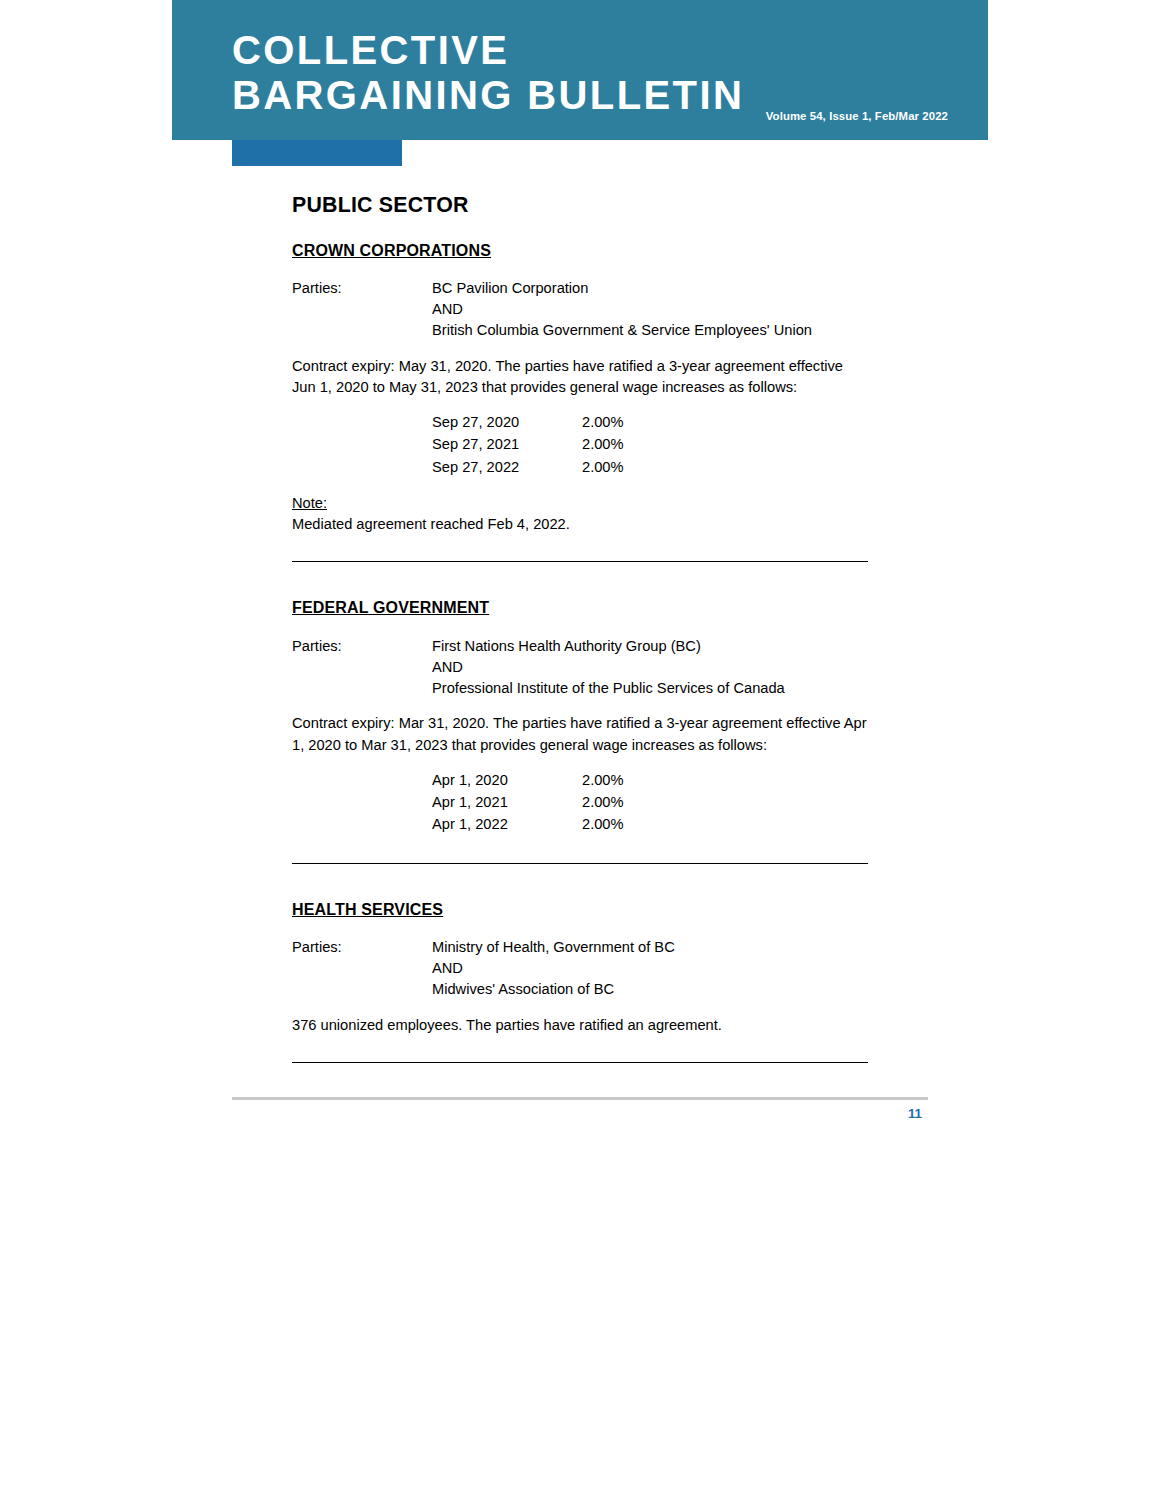Collective
Bargaining Bulletin
Volume 54, Issue 1, Feb/Mar 2022
PUBLIC SECTOR
CROWN CORPORATIONS
Parties:
BC Pavilion Corporation
AND
British Columbia Government & Service Employees' Union
Contract expiry: May 31, 2020. The parties have ratified a 3-year agreement effective Jun 1, 2020 to May 31, 2023 that provides general wage increases as follows:
| Sep 27, 2020 | 2.00% |
| Sep 27, 2021 | 2.00% |
| Sep 27, 2022 | 2.00% |
Note:
Mediated agreement reached Feb 4, 2022.
FEDERAL GOVERNMENT
Parties:
First Nations Health Authority Group (BC)
AND
Professional Institute of the Public Services of Canada
Contract expiry: Mar 31, 2020. The parties have ratified a 3-year agreement effective Apr 1, 2020 to Mar 31, 2023 that provides general wage increases as follows:
| Apr 1, 2020 | 2.00% |
| Apr 1, 2021 | 2.00% |
| Apr 1, 2022 | 2.00% |
HEALTH SERVICES
Parties:
Ministry of Health, Government of BC
AND
Midwives' Association of BC
376 unionized employees. The parties have ratified an agreement.
11